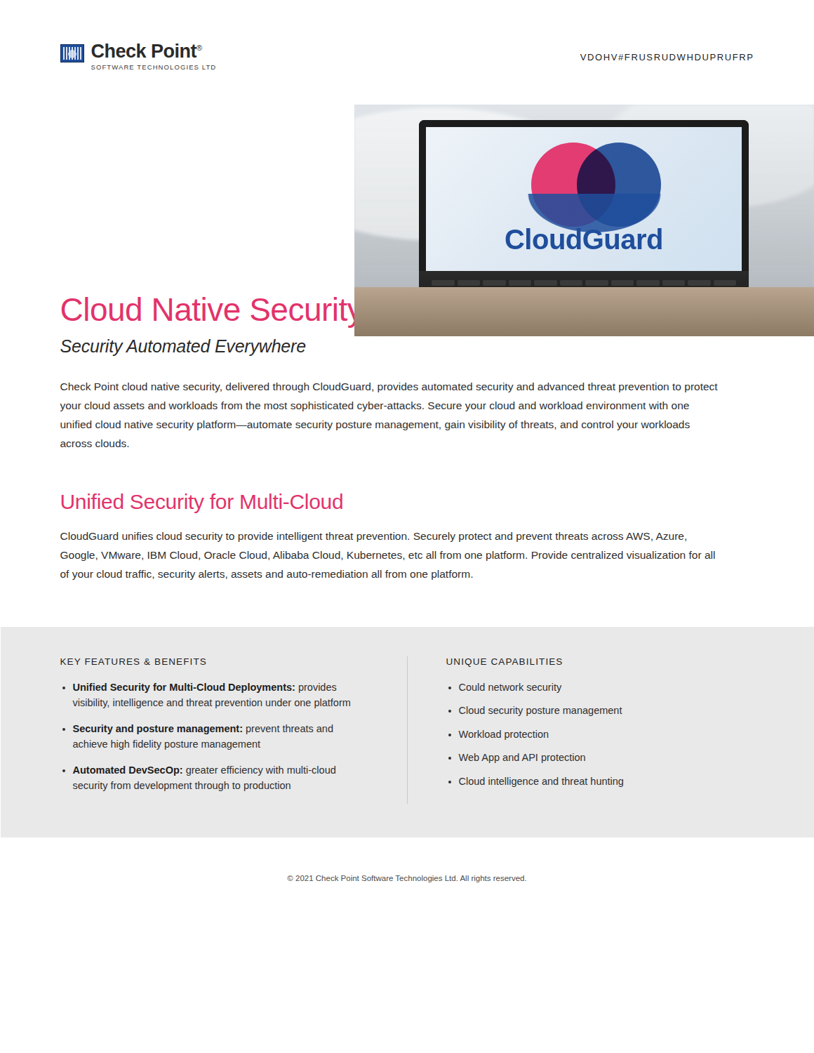Check Point®
SOFTWARE TECHNOLOGIES LTD
VDOHV#FRUSRUDWHDUPRUFRP
Cloud Native Security
Security Automated Everywhere
CloudGuard
Check Point cloud native security, delivered through CloudGuard, provides automated security and advanced threat prevention to protect your cloud assets and workloads from the most sophisticated cyber-attacks. Secure your cloud and workload environment with one unified cloud native security platform—automate security posture management, gain visibility of threats, and control your workloads across clouds.
Unified Security for Multi-Cloud
CloudGuard unifies cloud security to provide intelligent threat prevention. Securely protect and prevent threats across AWS, Azure, Google, VMware, IBM Cloud, Oracle Cloud, Alibaba Cloud, Kubernetes, etc all from one platform. Provide centralized visualization for all of your cloud traffic, security alerts, assets and auto-remediation all from one platform.
KEY FEATURES & BENEFITS
Unified Security for Multi-Cloud Deployments: provides visibility, intelligence and threat prevention under one platform
Security and posture management: prevent threats and achieve high fidelity posture management
Automated DevSecOp: greater efficiency with multi-cloud security from development through to production
UNIQUE CAPABILITIES
Could network security
Cloud security posture management
Workload protection
Web App and API protection
Cloud intelligence and threat hunting
© 2021 Check Point Software Technologies Ltd. All rights reserved.